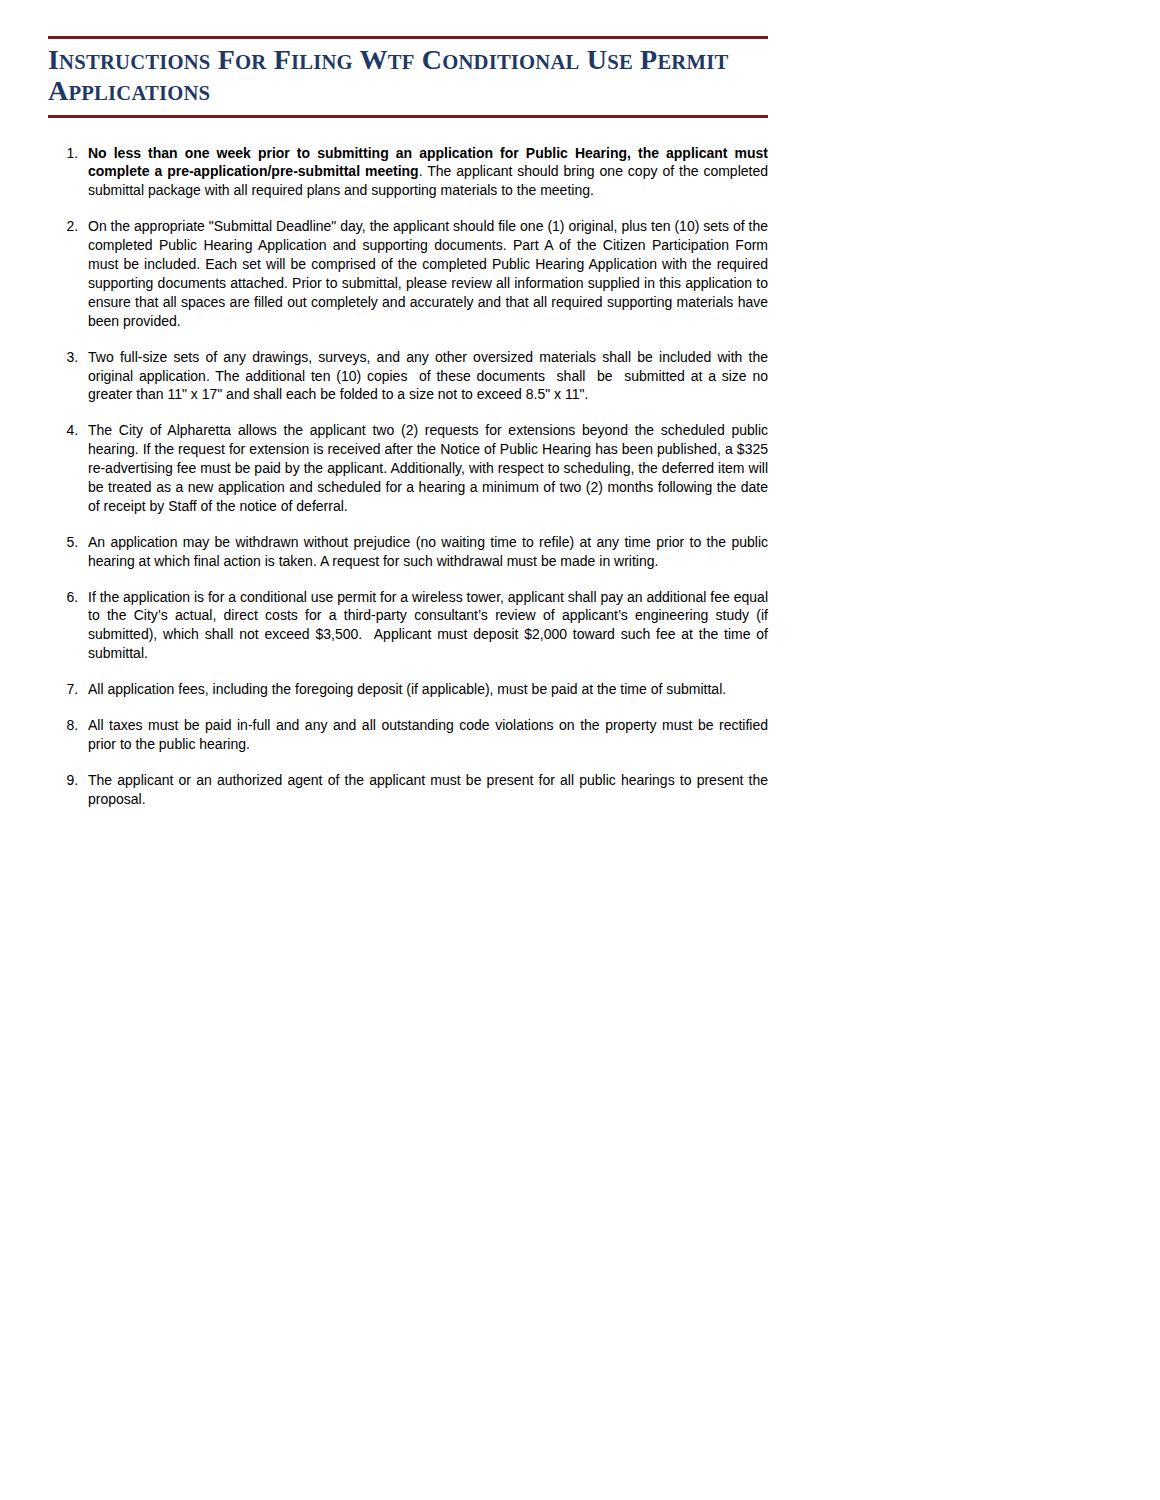INSTRUCTIONS FOR FILING WTF CONDITIONAL USE PERMIT APPLICATIONS
No less than one week prior to submitting an application for Public Hearing, the applicant must complete a pre-application/pre-submittal meeting. The applicant should bring one copy of the completed submittal package with all required plans and supporting materials to the meeting.
On the appropriate "Submittal Deadline" day, the applicant should file one (1) original, plus ten (10) sets of the completed Public Hearing Application and supporting documents. Part A of the Citizen Participation Form must be included. Each set will be comprised of the completed Public Hearing Application with the required supporting documents attached. Prior to submittal, please review all information supplied in this application to ensure that all spaces are filled out completely and accurately and that all required supporting materials have been provided.
Two full-size sets of any drawings, surveys, and any other oversized materials shall be included with the original application. The additional ten (10) copies of these documents shall be submitted at a size no greater than 11" x 17" and shall each be folded to a size not to exceed 8.5" x 11".
The City of Alpharetta allows the applicant two (2) requests for extensions beyond the scheduled public hearing. If the request for extension is received after the Notice of Public Hearing has been published, a $325 re-advertising fee must be paid by the applicant. Additionally, with respect to scheduling, the deferred item will be treated as a new application and scheduled for a hearing a minimum of two (2) months following the date of receipt by Staff of the notice of deferral.
An application may be withdrawn without prejudice (no waiting time to refile) at any time prior to the public hearing at which final action is taken. A request for such withdrawal must be made in writing.
If the application is for a conditional use permit for a wireless tower, applicant shall pay an additional fee equal to the City’s actual, direct costs for a third-party consultant’s review of applicant’s engineering study (if submitted), which shall not exceed $3,500. Applicant must deposit $2,000 toward such fee at the time of submittal.
All application fees, including the foregoing deposit (if applicable), must be paid at the time of submittal.
All taxes must be paid in-full and any and all outstanding code violations on the property must be rectified prior to the public hearing.
The applicant or an authorized agent of the applicant must be present for all public hearings to present the proposal.